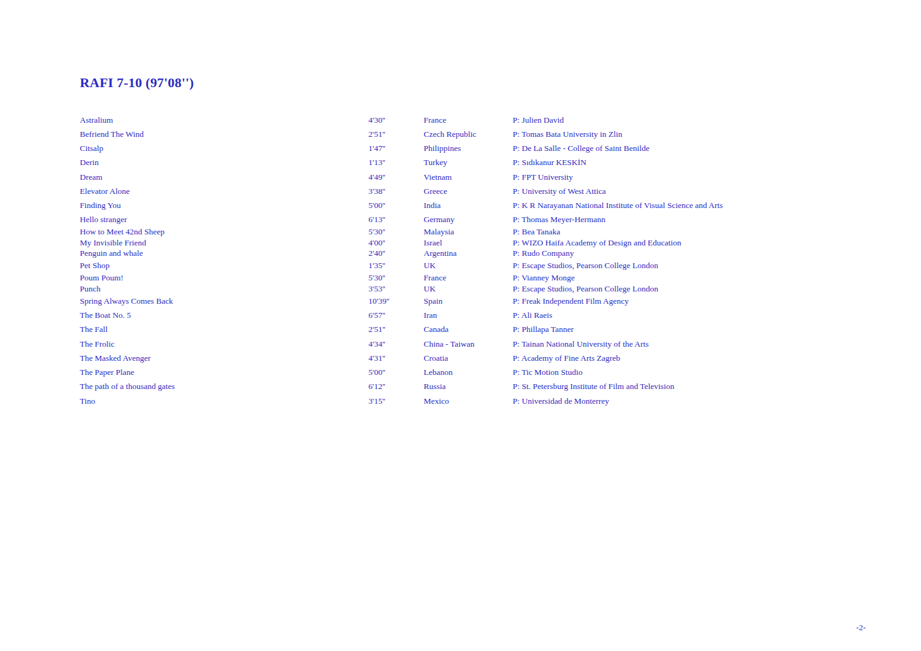RAFI 7-10 (97'08'')
| Astralium | 4'30'' | France | P: Julien David |
| Befriend The Wind | 2'51'' | Czech Republic | P: Tomas Bata University in Zlin |
| Citsalp | 1'47'' | Philippines | P: De La Salle - College of Saint Benilde |
| Derin | 1'13'' | Turkey | P: Sıdıkanur KESKİN |
| Dream | 4'49'' | Vietnam | P: FPT University |
| Elevator Alone | 3'38'' | Greece | P: University of West Attica |
| Finding You | 5'00'' | India | P: K R Narayanan National Institute of Visual Science and Arts |
| Hello stranger | 6'13'' | Germany | P: Thomas Meyer-Hermann |
| How to Meet 42nd Sheep | 5'30'' | Malaysia | P: Bea Tanaka |
| My Invisible Friend | 4'00'' | Israel | P: WIZO Haifa Academy of Design and Education |
| Penguin and whale | 2'40'' | Argentina | P: Rudo Company |
| Pet Shop | 1'35'' | UK | P: Escape Studios, Pearson College London |
| Poum Poum! | 5'30'' | France | P: Vianney Monge |
| Punch | 3'53'' | UK | P: Escape Studios, Pearson College London |
| Spring Always Comes Back | 10'39'' | Spain | P: Freak Independent Film Agency |
| The Boat No. 5 | 6'57'' | Iran | P: Ali Raeis |
| The Fall | 2'51'' | Canada | P: Phillapa Tanner |
| The Frolic | 4'34'' | China - Taiwan | P: Tainan National University of the Arts |
| The Masked Avenger | 4'31'' | Croatia | P: Academy of Fine Arts Zagreb |
| The Paper Plane | 5'00'' | Lebanon | P: Tic Motion Studio |
| The path of a thousand gates | 6'12'' | Russia | P: St. Petersburg Institute of Film and Television |
| Tino | 3'15'' | Mexico | P: Universidad de Monterrey |
-2-